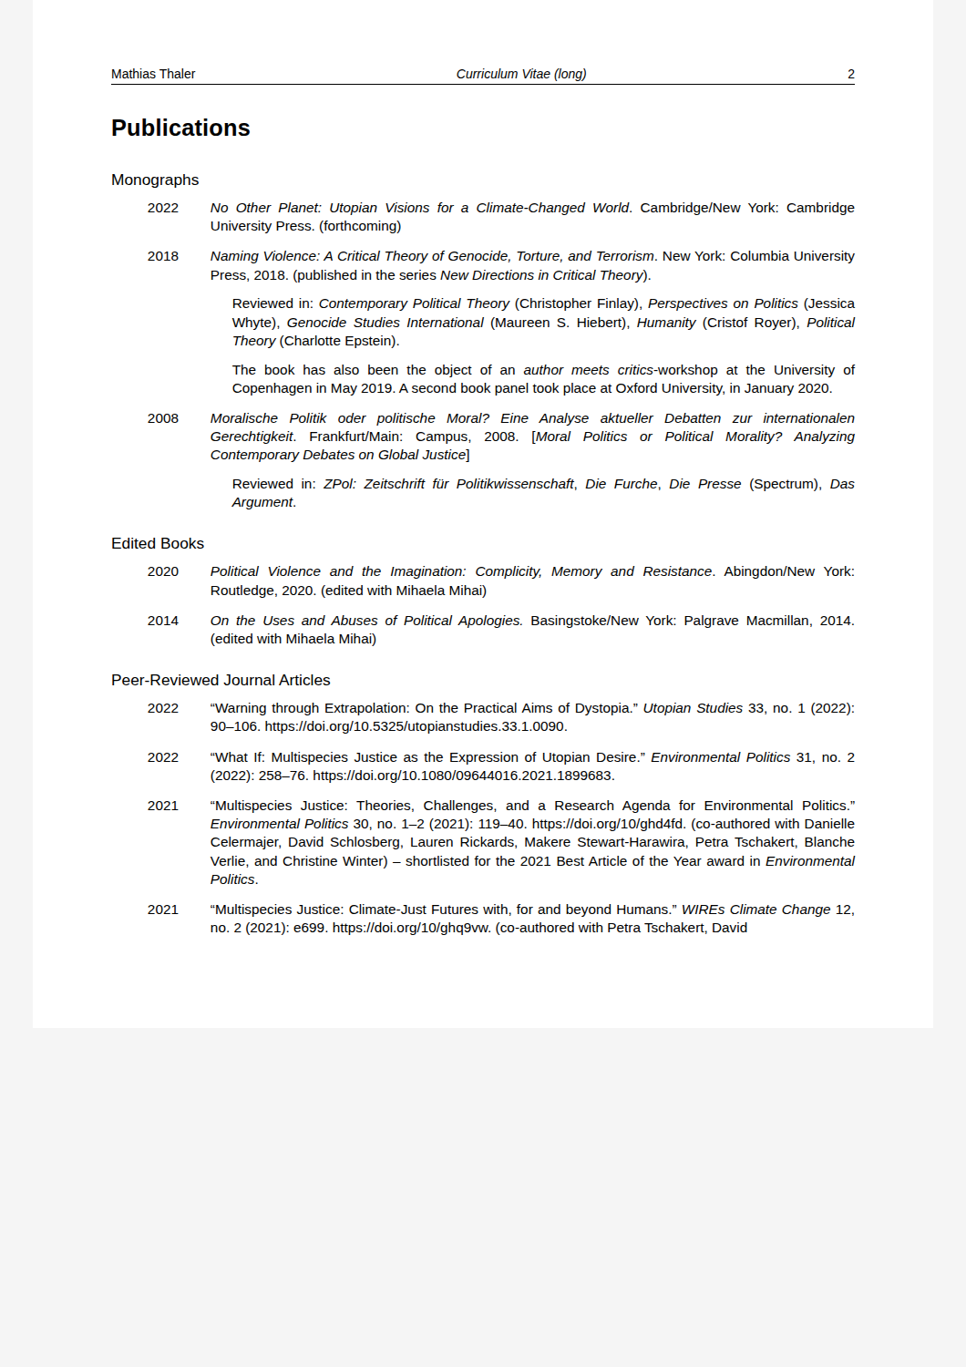Mathias Thaler Curriculum Vitae (long) 2
Publications
Monographs
2022
No Other Planet: Utopian Visions for a Climate-Changed World. Cambridge/New York: Cambridge University Press. (forthcoming)
2018
Naming Violence: A Critical Theory of Genocide, Torture, and Terrorism. New York: Columbia University Press, 2018. (published in the series New Directions in Critical Theory).
Reviewed in: Contemporary Political Theory (Christopher Finlay), Perspectives on Politics (Jessica Whyte), Genocide Studies International (Maureen S. Hiebert), Humanity (Cristof Royer), Political Theory (Charlotte Epstein).
The book has also been the object of an author meets critics-workshop at the University of Copenhagen in May 2019. A second book panel took place at Oxford University, in January 2020.
2008
Moralische Politik oder politische Moral? Eine Analyse aktueller Debatten zur internationalen Gerechtigkeit. Frankfurt/Main: Campus, 2008. [Moral Politics or Political Morality? Analyzing Contemporary Debates on Global Justice]
Reviewed in: ZPol: Zeitschrift für Politikwissenschaft, Die Furche, Die Presse (Spectrum), Das Argument.
Edited Books
2020
Political Violence and the Imagination: Complicity, Memory and Resistance. Abingdon/New York: Routledge, 2020. (edited with Mihaela Mihai)
2014
On the Uses and Abuses of Political Apologies. Basingstoke/New York: Palgrave Macmillan, 2014. (edited with Mihaela Mihai)
Peer-Reviewed Journal Articles
2022
“Warning through Extrapolation: On the Practical Aims of Dystopia.” Utopian Studies 33, no. 1 (2022): 90–106. https://doi.org/10.5325/utopianstudies.33.1.0090.
2022
“What If: Multispecies Justice as the Expression of Utopian Desire.” Environmental Politics 31, no. 2 (2022): 258–76. https://doi.org/10.1080/09644016.2021.1899683.
2021
“Multispecies Justice: Theories, Challenges, and a Research Agenda for Environmental Politics.” Environmental Politics 30, no. 1–2 (2021): 119–40. https://doi.org/10/ghd4fd. (co-authored with Danielle Celermajer, David Schlosberg, Lauren Rickards, Makere Stewart-Harawira, Petra Tschakert, Blanche Verlie, and Christine Winter) – shortlisted for the 2021 Best Article of the Year award in Environmental Politics.
2021
“Multispecies Justice: Climate-Just Futures with, for and beyond Humans.” WIREs Climate Change 12, no. 2 (2021): e699. https://doi.org/10/ghq9vw. (co-authored with Petra Tschakert, David